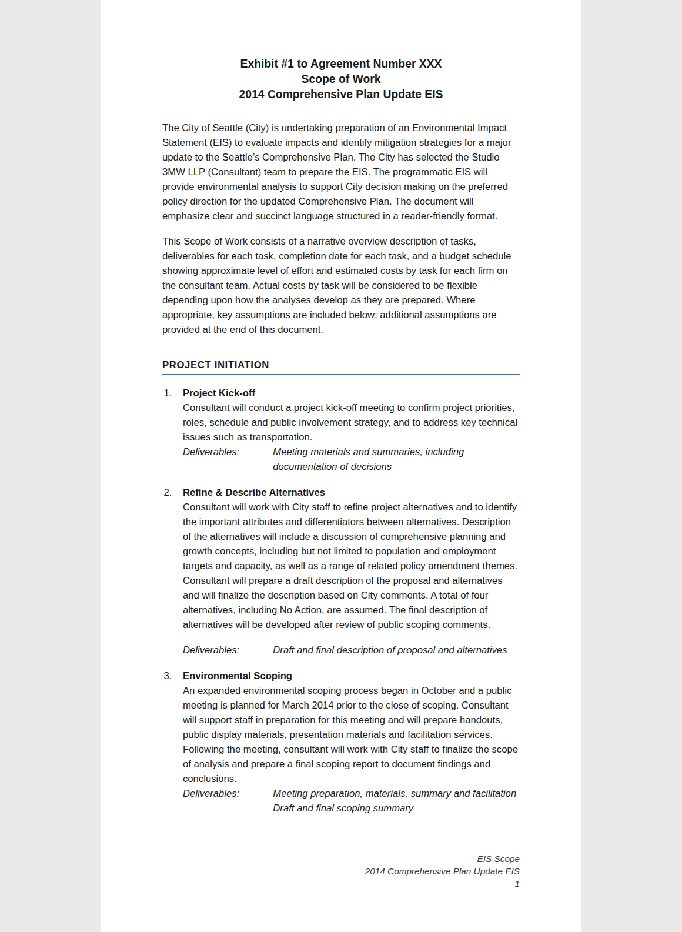Exhibit #1 to Agreement Number XXX Scope of Work 2014 Comprehensive Plan Update EIS
The City of Seattle (City) is undertaking preparation of an Environmental Impact Statement (EIS) to evaluate impacts and identify mitigation strategies for a major update to the Seattle’s Comprehensive Plan. The City has selected the Studio 3MW LLP (Consultant) team to prepare the EIS. The programmatic EIS will provide environmental analysis to support City decision making on the preferred policy direction for the updated Comprehensive Plan. The document will emphasize clear and succinct language structured in a reader-friendly format.
This Scope of Work consists of a narrative overview description of tasks, deliverables for each task, completion date for each task, and a budget schedule showing approximate level of effort and estimated costs by task for each firm on the consultant team. Actual costs by task will be considered to be flexible depending upon how the analyses develop as they are prepared. Where appropriate, key assumptions are included below; additional assumptions are provided at the end of this document.
Project Initiation
Project Kick-off
Consultant will conduct a project kick-off meeting to confirm project priorities, roles, schedule and public involvement strategy, and to address key technical issues such as transportation.
Deliverables: Meeting materials and summaries, including documentation of decisions
Refine & Describe Alternatives
Consultant will work with City staff to refine project alternatives and to identify the important attributes and differentiators between alternatives. Description of the alternatives will include a discussion of comprehensive planning and growth concepts, including but not limited to population and employment targets and capacity, as well as a range of related policy amendment themes. Consultant will prepare a draft description of the proposal and alternatives and will finalize the description based on City comments. A total of four alternatives, including No Action, are assumed. The final description of alternatives will be developed after review of public scoping comments.
Deliverables: Draft and final description of proposal and alternatives
Environmental Scoping
An expanded environmental scoping process began in October and a public meeting is planned for March 2014 prior to the close of scoping. Consultant will support staff in preparation for this meeting and will prepare handouts, public display materials, presentation materials and facilitation services. Following the meeting, consultant will work with City staff to finalize the scope of analysis and prepare a final scoping report to document findings and conclusions.
Deliverables: Meeting preparation, materials, summary and facilitation Draft and final scoping summary
EIS Scope 2014 Comprehensive Plan Update EIS 1